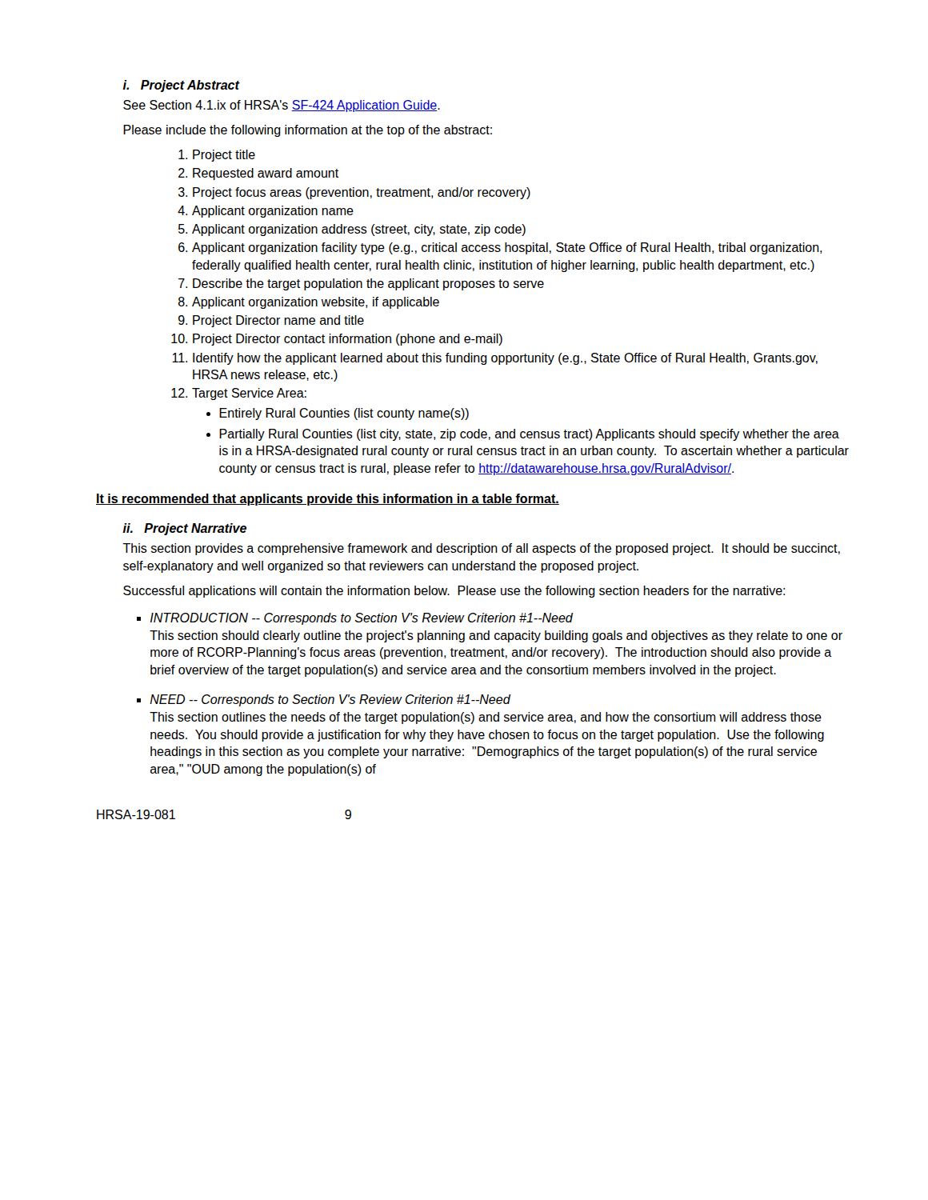i. Project Abstract
See Section 4.1.ix of HRSA's SF-424 Application Guide.
Please include the following information at the top of the abstract:
Project title
Requested award amount
Project focus areas (prevention, treatment, and/or recovery)
Applicant organization name
Applicant organization address (street, city, state, zip code)
Applicant organization facility type (e.g., critical access hospital, State Office of Rural Health, tribal organization, federally qualified health center, rural health clinic, institution of higher learning, public health department, etc.)
Describe the target population the applicant proposes to serve
Applicant organization website, if applicable
Project Director name and title
Project Director contact information (phone and e-mail)
Identify how the applicant learned about this funding opportunity (e.g., State Office of Rural Health, Grants.gov, HRSA news release, etc.)
Target Service Area:
Entirely Rural Counties (list county name(s))
Partially Rural Counties (list city, state, zip code, and census tract) Applicants should specify whether the area is in a HRSA-designated rural county or rural census tract in an urban county. To ascertain whether a particular county or census tract is rural, please refer to http://datawarehouse.hrsa.gov/RuralAdvisor/.
It is recommended that applicants provide this information in a table format.
ii. Project Narrative
This section provides a comprehensive framework and description of all aspects of the proposed project. It should be succinct, self-explanatory and well organized so that reviewers can understand the proposed project.
Successful applications will contain the information below. Please use the following section headers for the narrative:
INTRODUCTION -- Corresponds to Section V's Review Criterion #1--Need
This section should clearly outline the project's planning and capacity building goals and objectives as they relate to one or more of RCORP-Planning's focus areas (prevention, treatment, and/or recovery). The introduction should also provide a brief overview of the target population(s) and service area and the consortium members involved in the project.
NEED -- Corresponds to Section V's Review Criterion #1--Need
This section outlines the needs of the target population(s) and service area, and how the consortium will address those needs. You should provide a justification for why they have chosen to focus on the target population. Use the following headings in this section as you complete your narrative: "Demographics of the target population(s) of the rural service area," "OUD among the population(s) of
HRSA-19-0819